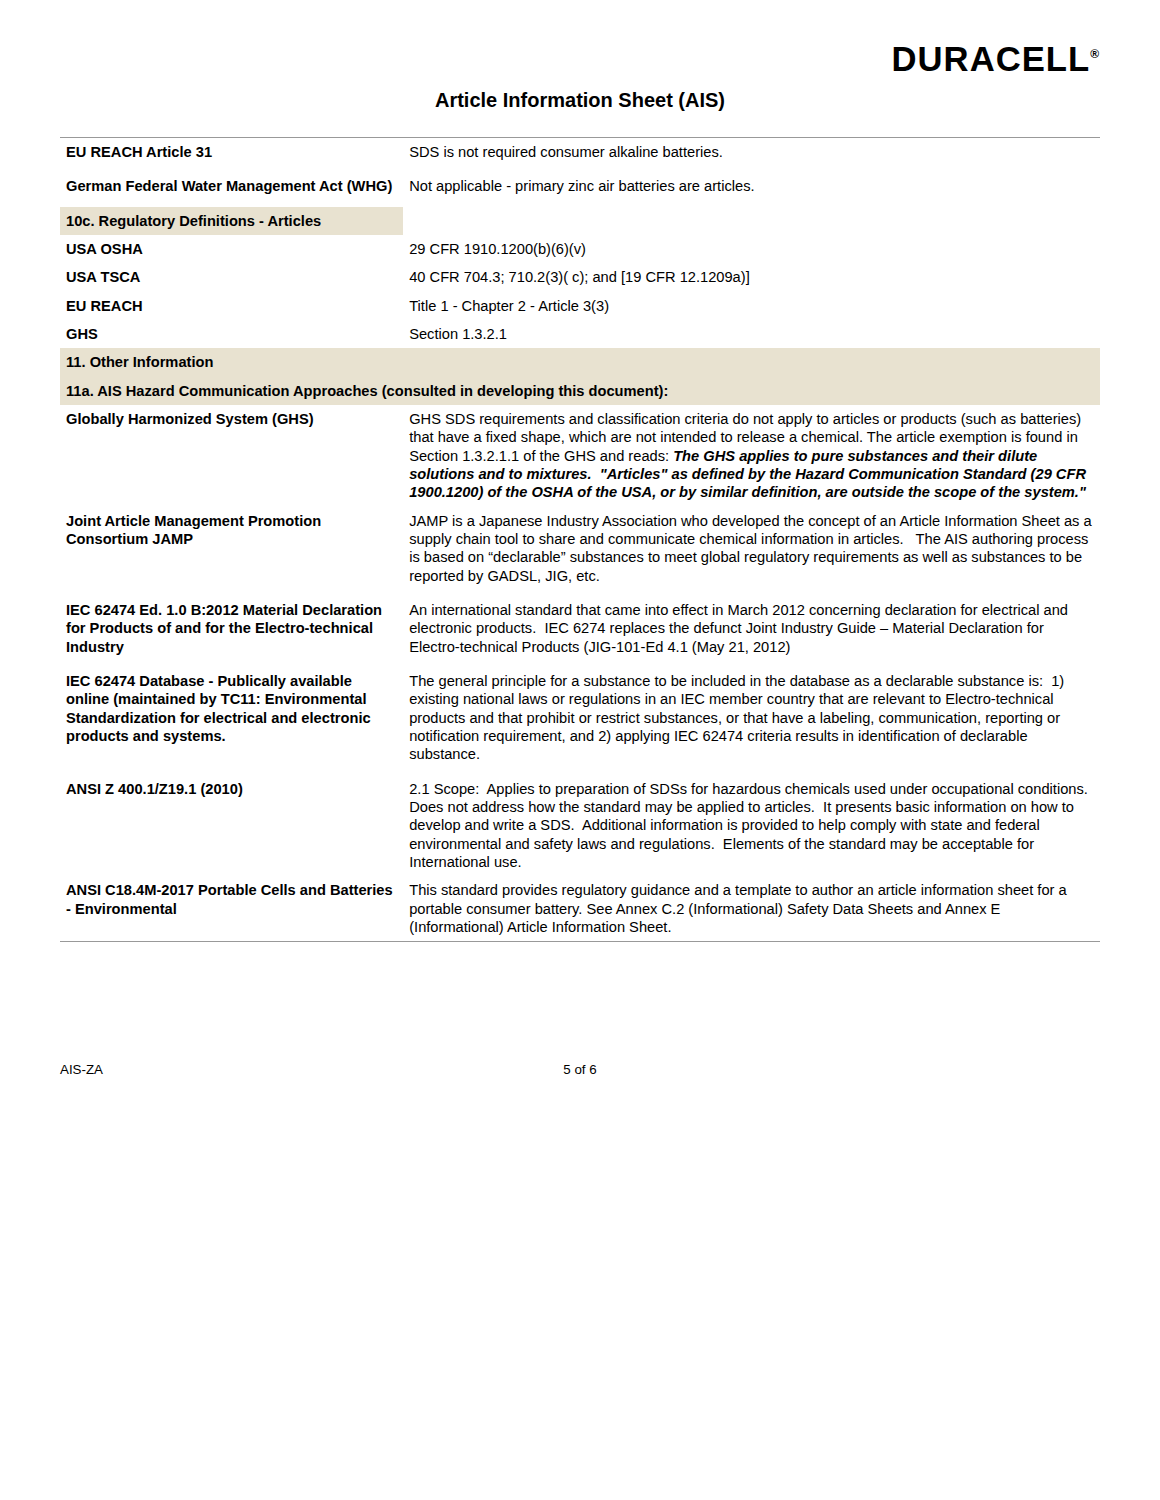DURACELL®
Article Information Sheet (AIS)
| EU REACH Article 31 | SDS is not required consumer alkaline batteries. |
| German Federal Water Management Act (WHG) | Not applicable - primary zinc air batteries are articles. |
| 10c. Regulatory Definitions - Articles | |
| USA OSHA | 29 CFR 1910.1200(b)(6)(v) |
| USA TSCA | 40 CFR 704.3; 710.2(3)( c); and [19 CFR 12.1209a)] |
| EU REACH | Title 1 - Chapter 2 - Article 3(3) |
| GHS | Section 1.3.2.1 |
| 11. Other Information |
| 11a. AIS Hazard Communication Approaches (consulted in developing this document): |
| Globally Harmonized System (GHS) | GHS SDS requirements and classification criteria do not apply to articles or products (such as batteries) that have a fixed shape, which are not intended to release a chemical. The article exemption is found in Section 1.3.2.1.1 of the GHS and reads: The GHS applies to pure substances and their dilute solutions and to mixtures. "Articles" as defined by the Hazard Communication Standard (29 CFR 1900.1200) of the OSHA of the USA, or by similar definition, are outside the scope of the system." |
| Joint Article Management Promotion Consortium JAMP | JAMP is a Japanese Industry Association who developed the concept of an Article Information Sheet as a supply chain tool to share and communicate chemical information in articles. The AIS authoring process is based on “declarable” substances to meet global regulatory requirements as well as substances to be reported by GADSL, JIG, etc. |
| IEC 62474 Ed. 1.0 B:2012 Material Declaration for Products of and for the Electro-technical Industry | An international standard that came into effect in March 2012 concerning declaration for electrical and electronic products. IEC 6274 replaces the defunct Joint Industry Guide – Material Declaration for Electro-technical Products (JIG-101-Ed 4.1 (May 21, 2012) |
| IEC 62474 Database - Publically available online (maintained by TC11: Environmental Standardization for electrical and electronic products and systems. | The general principle for a substance to be included in the database as a declarable substance is: 1) existing national laws or regulations in an IEC member country that are relevant to Electro-technical products and that prohibit or restrict substances, or that have a labeling, communication, reporting or notification requirement, and 2) applying IEC 62474 criteria results in identification of declarable substance. |
| ANSI Z 400.1/Z19.1 (2010) | 2.1 Scope: Applies to preparation of SDSs for hazardous chemicals used under occupational conditions. Does not address how the standard may be applied to articles. It presents basic information on how to develop and write a SDS. Additional information is provided to help comply with state and federal environmental and safety laws and regulations. Elements of the standard may be acceptable for International use. |
| ANSI C18.4M-2017 Portable Cells and Batteries - Environmental | This standard provides regulatory guidance and a template to author an article information sheet for a portable consumer battery. See Annex C.2 (Informational) Safety Data Sheets and Annex E (Informational) Article Information Sheet. |
AIS-ZA
5 of 6